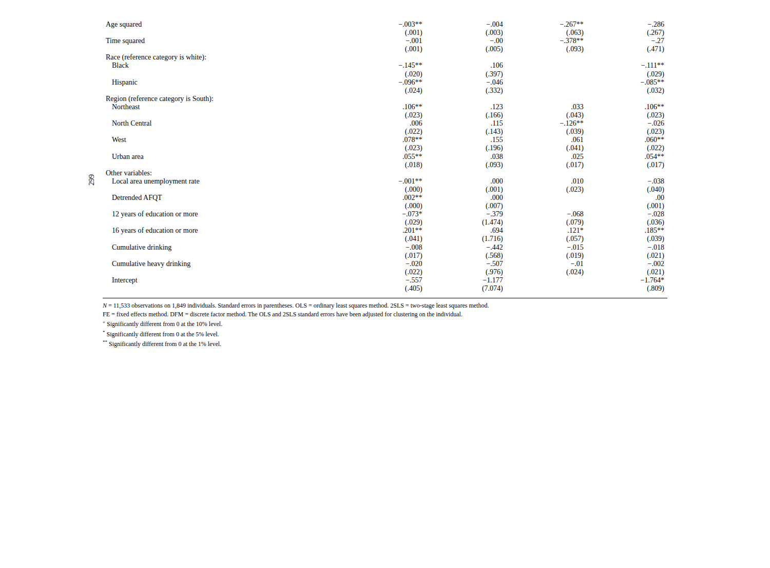299
| Age squared | −.003** (.001) | −.004 (.003) | −.267** (.063) | −.286 (.267) |
| Time squared | −.001 (.001) | −.00 (.005) | −.378** (.093) | −.27 (.471) |
| Race (reference category is white): |
| Black | −.145** (.020) | .106 (.397) | | −.111** (.029) |
| Hispanic | −.096** (.024) | −.046 (.332) | | −.085** (.032) |
| Region (reference category is South): |
| Northeast | .106** (.023) | .123 (.166) | .033 (.043) | .106** (.023) |
| North Central | .006 (.022) | .115 (.143) | −.126** (.039) | −.026 (.023) |
| West | .078** (.023) | .155 (.196) | .061 (.041) | .060** (.022) |
| Urban area | .055** (.018) | .038 (.093) | .025 (.017) | .054** (.017) |
| Other variables: |
| Local area unemployment rate | −.001** (.000) | .000 (.001) | .010 (.023) | −.038 (.040) |
| Detrended AFQT | .002** (.000) | .000 (.007) | | .00 (.001) |
| 12 years of education or more | −.073* (.029) | −.379 (1.474) | −.068 (.079) | −.028 (.036) |
| 16 years of education or more | .201** (.041) | .694 (1.716) | .121* (.057) | .185** (.039) |
| Cumulative drinking | −.008 (.017) | −.442 (.568) | −.015 (.019) | −.018 (.021) |
| Cumulative heavy drinking | −.020 (.022) | −.507 (.976) | −.01 (.024) | −.002 (.021) |
| Intercept | −.557 (.405) | −1.177 (7.074) | | −1.764* (.809) |
N = 11,533 observations on 1,849 individuals. Standard errors in parentheses. OLS = ordinary least squares method. 2SLS = two-stage least squares method.
FE = fixed effects method. DFM = discrete factor method. The OLS and 2SLS standard errors have been adjusted for clustering on the individual.
+ Significantly different from 0 at the 10% level.
* Significantly different from 0 at the 5% level.
** Significantly different from 0 at the 1% level.